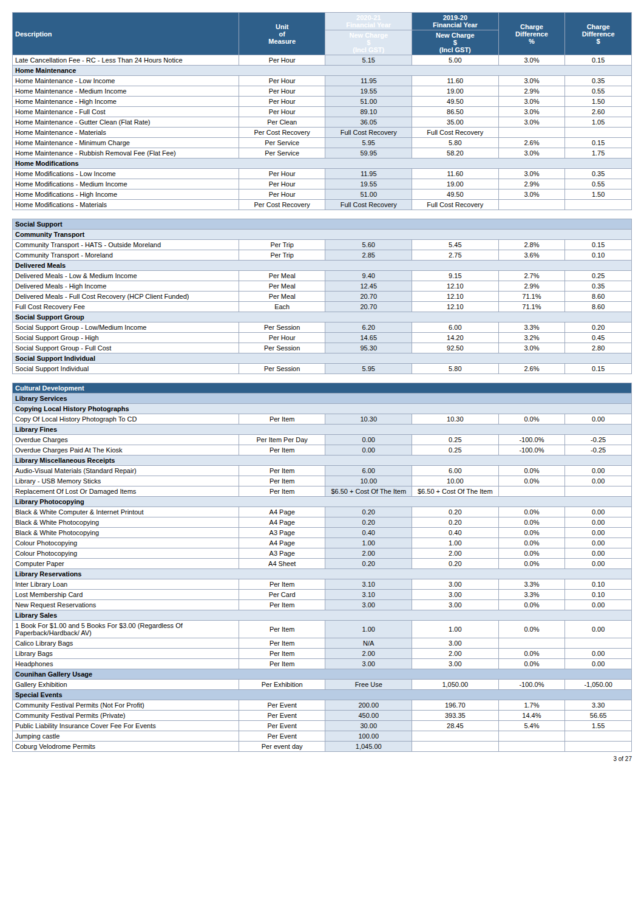| Description | Unit of Measure | 2020-21 Financial Year | 2019-20 Financial Year | Charge Difference % | Charge Difference $ |
| --- | --- | --- | --- | --- | --- |
| New Charge $ (Incl GST) | New Charge $ (Incl GST) |
| Late Cancellation Fee - RC - Less Than 24 Hours Notice | Per Hour | 5.15 | 5.00 | 3.0% | 0.15 |
| Home Maintenance |
| Home Maintenance - Low Income | Per Hour | 11.95 | 11.60 | 3.0% | 0.35 |
| Home Maintenance - Medium Income | Per Hour | 19.55 | 19.00 | 2.9% | 0.55 |
| Home Maintenance - High Income | Per Hour | 51.00 | 49.50 | 3.0% | 1.50 |
| Home Maintenance - Full Cost | Per Hour | 89.10 | 86.50 | 3.0% | 2.60 |
| Home Maintenance - Gutter Clean (Flat Rate) | Per Clean | 36.05 | 35.00 | 3.0% | 1.05 |
| Home Maintenance - Materials | Per Cost Recovery | Full Cost Recovery | Full Cost Recovery | | |
| Home Maintenance - Minimum Charge | Per Service | 5.95 | 5.80 | 2.6% | 0.15 |
| Home Maintenance - Rubbish Removal Fee (Flat Fee) | Per Service | 59.95 | 58.20 | 3.0% | 1.75 |
| Home Modifications |
| Home Modifications - Low Income | Per Hour | 11.95 | 11.60 | 3.0% | 0.35 |
| Home Modifications - Medium Income | Per Hour | 19.55 | 19.00 | 2.9% | 0.55 |
| Home Modifications - High Income | Per Hour | 51.00 | 49.50 | 3.0% | 1.50 |
| Home Modifications - Materials | Per Cost Recovery | Full Cost Recovery | Full Cost Recovery | | |
| Social Support |
| Community Transport |
| Community Transport - HATS - Outside Moreland | Per Trip | 5.60 | 5.45 | 2.8% | 0.15 |
| Community Transport - Moreland | Per Trip | 2.85 | 2.75 | 3.6% | 0.10 |
| Delivered Meals |
| Delivered Meals - Low & Medium Income | Per Meal | 9.40 | 9.15 | 2.7% | 0.25 |
| Delivered Meals - High Income | Per Meal | 12.45 | 12.10 | 2.9% | 0.35 |
| Delivered Meals - Full Cost Recovery (HCP Client Funded) | Per Meal | 20.70 | 12.10 | 71.1% | 8.60 |
| Full Cost Recovery Fee | Each | 20.70 | 12.10 | 71.1% | 8.60 |
| Social Support Group |
| Social Support Group - Low/Medium Income | Per Session | 6.20 | 6.00 | 3.3% | 0.20 |
| Social Support Group - High | Per Hour | 14.65 | 14.20 | 3.2% | 0.45 |
| Social Support Group - Full Cost | Per Session | 95.30 | 92.50 | 3.0% | 2.80 |
| Social Support Individual |
| Social Support Individual | Per Session | 5.95 | 5.80 | 2.6% | 0.15 |
| Cultural Development |
| Library Services |
| Copying Local History Photographs |
| Copy Of Local History Photograph To CD | Per Item | 10.30 | 10.30 | 0.0% | 0.00 |
| Library Fines |
| Overdue Charges | Per Item Per Day | 0.00 | 0.25 | -100.0% | -0.25 |
| Overdue Charges Paid At The Kiosk | Per Item | 0.00 | 0.25 | -100.0% | -0.25 |
| Library Miscellaneous Receipts |
| Audio-Visual Materials (Standard Repair) | Per Item | 6.00 | 6.00 | 0.0% | 0.00 |
| Library - USB Memory Sticks | Per Item | 10.00 | 10.00 | 0.0% | 0.00 |
| Replacement Of Lost Or Damaged Items | Per Item | $6.50 + Cost Of The Item | $6.50 + Cost Of The Item | | |
| Library Photocopying |
| Black & White Computer & Internet Printout | A4 Page | 0.20 | 0.20 | 0.0% | 0.00 |
| Black & White Photocopying | A4 Page | 0.20 | 0.20 | 0.0% | 0.00 |
| Black & White Photocopying | A3 Page | 0.40 | 0.40 | 0.0% | 0.00 |
| Colour Photocopying | A4 Page | 1.00 | 1.00 | 0.0% | 0.00 |
| Colour Photocopying | A3 Page | 2.00 | 2.00 | 0.0% | 0.00 |
| Computer Paper | A4 Sheet | 0.20 | 0.20 | 0.0% | 0.00 |
| Library Reservations |
| Inter Library Loan | Per Item | 3.10 | 3.00 | 3.3% | 0.10 |
| Lost Membership Card | Per Card | 3.10 | 3.00 | 3.3% | 0.10 |
| New Request Reservations | Per Item | 3.00 | 3.00 | 0.0% | 0.00 |
| Library Sales |
| 1 Book For $1.00 and 5 Books For $3.00 (Regardless Of Paperback/Hardback/ AV) | Per Item | 1.00 | 1.00 | 0.0% | 0.00 |
| Calico Library Bags | Per Item | N/A | 3.00 | | |
| Library Bags | Per Item | 2.00 | 2.00 | 0.0% | 0.00 |
| Headphones | Per Item | 3.00 | 3.00 | 0.0% | 0.00 |
| Counihan Gallery Usage |
| Gallery Exhibition | Per Exhibition | Free Use | 1,050.00 | -100.0% | -1,050.00 |
| Special Events |
| Community Festival Permits (Not For Profit) | Per Event | 200.00 | 196.70 | 1.7% | 3.30 |
| Community Festival Permits (Private) | Per Event | 450.00 | 393.35 | 14.4% | 56.65 |
| Public Liability Insurance Cover Fee For Events | Per Event | 30.00 | 28.45 | 5.4% | 1.55 |
| Jumping castle | Per Event | 100.00 | | | |
| Coburg Velodrome Permits | Per event day | 1,045.00 | | | |
3 of 27